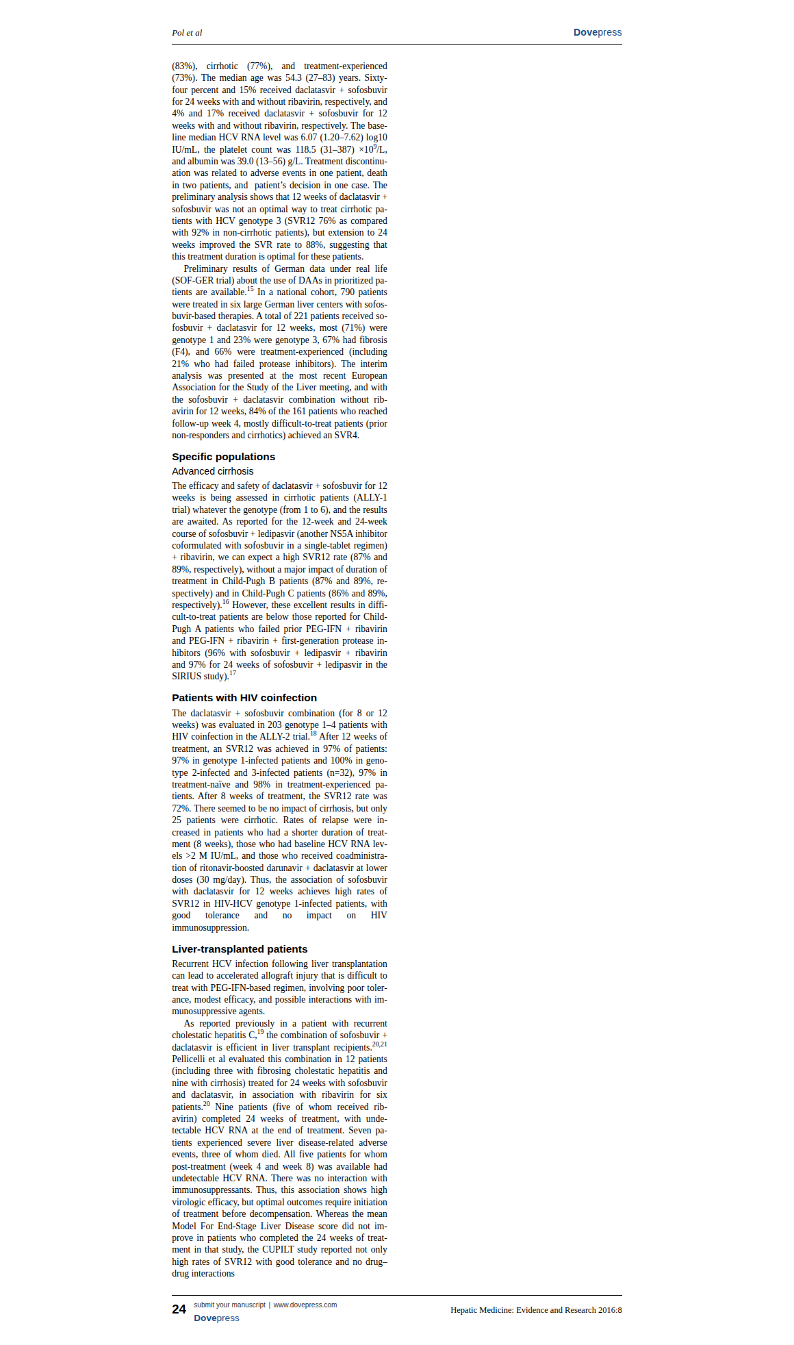Pol et al
Dovepress
(83%), cirrhotic (77%), and treatment-experienced (73%). The median age was 54.3 (27–83) years. Sixty-four percent and 15% received daclatasvir + sofosbuvir for 24 weeks with and without ribavirin, respectively, and 4% and 17% received daclatasvir + sofosbuvir for 12 weeks with and without ribavirin, respectively. The baseline median HCV RNA level was 6.07 (1.20–7.62) log10 IU/mL, the platelet count was 118.5 (31–387) ×109/L, and albumin was 39.0 (13–56) g/L. Treatment discontinuation was related to adverse events in one patient, death in two patients, and patient’s decision in one case. The preliminary analysis shows that 12 weeks of daclatasvir + sofosbuvir was not an optimal way to treat cirrhotic patients with HCV genotype 3 (SVR12 76% as compared with 92% in non-cirrhotic patients), but extension to 24 weeks improved the SVR rate to 88%, suggesting that this treatment duration is optimal for these patients.
Preliminary results of German data under real life (SOF-GER trial) about the use of DAAs in prioritized patients are available.15 In a national cohort, 790 patients were treated in six large German liver centers with sofosbuvir-based therapies. A total of 221 patients received sofosbuvir + daclatasvir for 12 weeks, most (71%) were genotype 1 and 23% were genotype 3, 67% had fibrosis (F4), and 66% were treatment-experienced (including 21% who had failed protease inhibitors). The interim analysis was presented at the most recent European Association for the Study of the Liver meeting, and with the sofosbuvir + daclatasvir combination without ribavirin for 12 weeks, 84% of the 161 patients who reached follow-up week 4, mostly difficult-to-treat patients (prior non-responders and cirrhotics) achieved an SVR4.
Specific populations
Advanced cirrhosis
The efficacy and safety of daclatasvir + sofosbuvir for 12 weeks is being assessed in cirrhotic patients (ALLY-1 trial) whatever the genotype (from 1 to 6), and the results are awaited. As reported for the 12-week and 24-week course of sofosbuvir + ledipasvir (another NS5A inhibitor coformulated with sofosbuvir in a single-tablet regimen) + ribavirin, we can expect a high SVR12 rate (87% and 89%, respectively), without a major impact of duration of treatment in Child-Pugh B patients (87% and 89%, respectively) and in Child-Pugh C patients (86% and 89%, respectively).16 However, these excellent results in difficult-to-treat patients are below those reported for Child-Pugh A patients who failed prior PEG-IFN + ribavirin and PEG-IFN + ribavirin + first-generation protease inhibitors (96% with sofosbuvir + ledipasvir + ribavirin and 97% for 24 weeks of sofosbuvir + ledipasvir in the SIRIUS study).17
Patients with HIV coinfection
The daclatasvir + sofosbuvir combination (for 8 or 12 weeks) was evaluated in 203 genotype 1–4 patients with HIV coinfection in the ALLY-2 trial.18 After 12 weeks of treatment, an SVR12 was achieved in 97% of patients: 97% in genotype 1-infected patients and 100% in genotype 2-infected and 3-infected patients (n=32), 97% in treatment-naïve and 98% in treatment-experienced patients. After 8 weeks of treatment, the SVR12 rate was 72%. There seemed to be no impact of cirrhosis, but only 25 patients were cirrhotic. Rates of relapse were increased in patients who had a shorter duration of treatment (8 weeks), those who had baseline HCV RNA levels >2 M IU/mL, and those who received coadministration of ritonavir-boosted darunavir + daclatasvir at lower doses (30 mg/day). Thus, the association of sofosbuvir with daclatasvir for 12 weeks achieves high rates of SVR12 in HIV-HCV genotype 1-infected patients, with good tolerance and no impact on HIV immunosuppression.
Liver-transplanted patients
Recurrent HCV infection following liver transplantation can lead to accelerated allograft injury that is difficult to treat with PEG-IFN-based regimen, involving poor tolerance, modest efficacy, and possible interactions with immunosuppressive agents.
As reported previously in a patient with recurrent cholestatic hepatitis C,19 the combination of sofosbuvir + daclatasvir is efficient in liver transplant recipients.20,21 Pellicelli et al evaluated this combination in 12 patients (including three with fibrosing cholestatic hepatitis and nine with cirrhosis) treated for 24 weeks with sofosbuvir and daclatasvir, in association with ribavirin for six patients.20 Nine patients (five of whom received ribavirin) completed 24 weeks of treatment, with undetectable HCV RNA at the end of treatment. Seven patients experienced severe liver disease-related adverse events, three of whom died. All five patients for whom post-treatment (week 4 and week 8) was available had undetectable HCV RNA. There was no interaction with immunosuppressants. Thus, this association shows high virologic efficacy, but optimal outcomes require initiation of treatment before decompensation. Whereas the mean Model For End-Stage Liver Disease score did not improve in patients who completed the 24 weeks of treatment in that study, the CUPILT study reported not only high rates of SVR12 with good tolerance and no drug–drug interactions
24
submit your manuscript|www.dovepress.com
Dovepress
Hepatic Medicine: Evidence and Research 2016:8